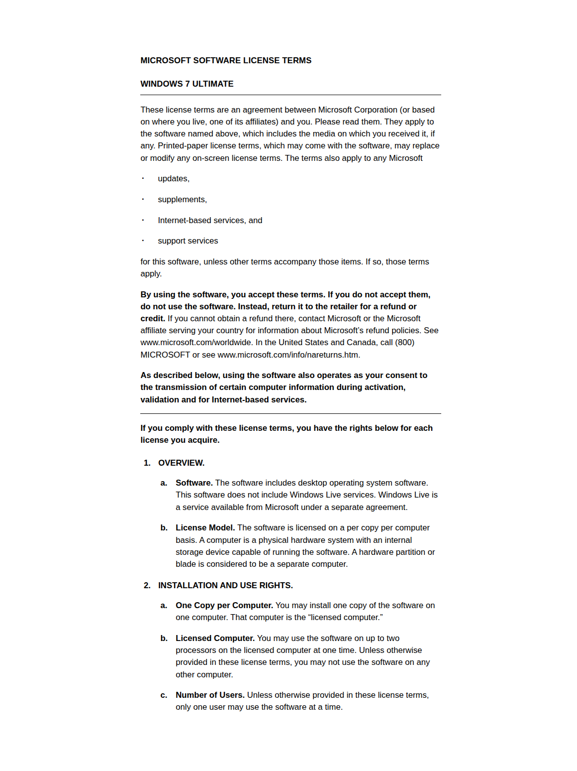MICROSOFT SOFTWARE LICENSE TERMS
WINDOWS 7 ULTIMATE
These license terms are an agreement between Microsoft Corporation (or based on where you live, one of its affiliates) and you. Please read them. They apply to the software named above, which includes the media on which you received it, if any. Printed-paper license terms, which may come with the software, may replace or modify any on-screen license terms. The terms also apply to any Microsoft
updates,
supplements,
Internet-based services, and
support services
for this software, unless other terms accompany those items. If so, those terms apply.
By using the software, you accept these terms. If you do not accept them, do not use the software. Instead, return it to the retailer for a refund or credit. If you cannot obtain a refund there, contact Microsoft or the Microsoft affiliate serving your country for information about Microsoft’s refund policies. See www.microsoft.com/worldwide. In the United States and Canada, call (800) MICROSOFT or see www.microsoft.com/info/nareturns.htm.
As described below, using the software also operates as your consent to the transmission of certain computer information during activation, validation and for Internet-based services.
If you comply with these license terms, you have the rights below for each license you acquire.
OVERVIEW.
Software. The software includes desktop operating system software. This software does not include Windows Live services. Windows Live is a service available from Microsoft under a separate agreement.
License Model. The software is licensed on a per copy per computer basis. A computer is a physical hardware system with an internal storage device capable of running the software. A hardware partition or blade is considered to be a separate computer.
INSTALLATION AND USE RIGHTS.
One Copy per Computer. You may install one copy of the software on one computer. That computer is the “licensed computer.”
Licensed Computer. You may use the software on up to two processors on the licensed computer at one time. Unless otherwise provided in these license terms, you may not use the software on any other computer.
Number of Users. Unless otherwise provided in these license terms, only one user may use the software at a time.